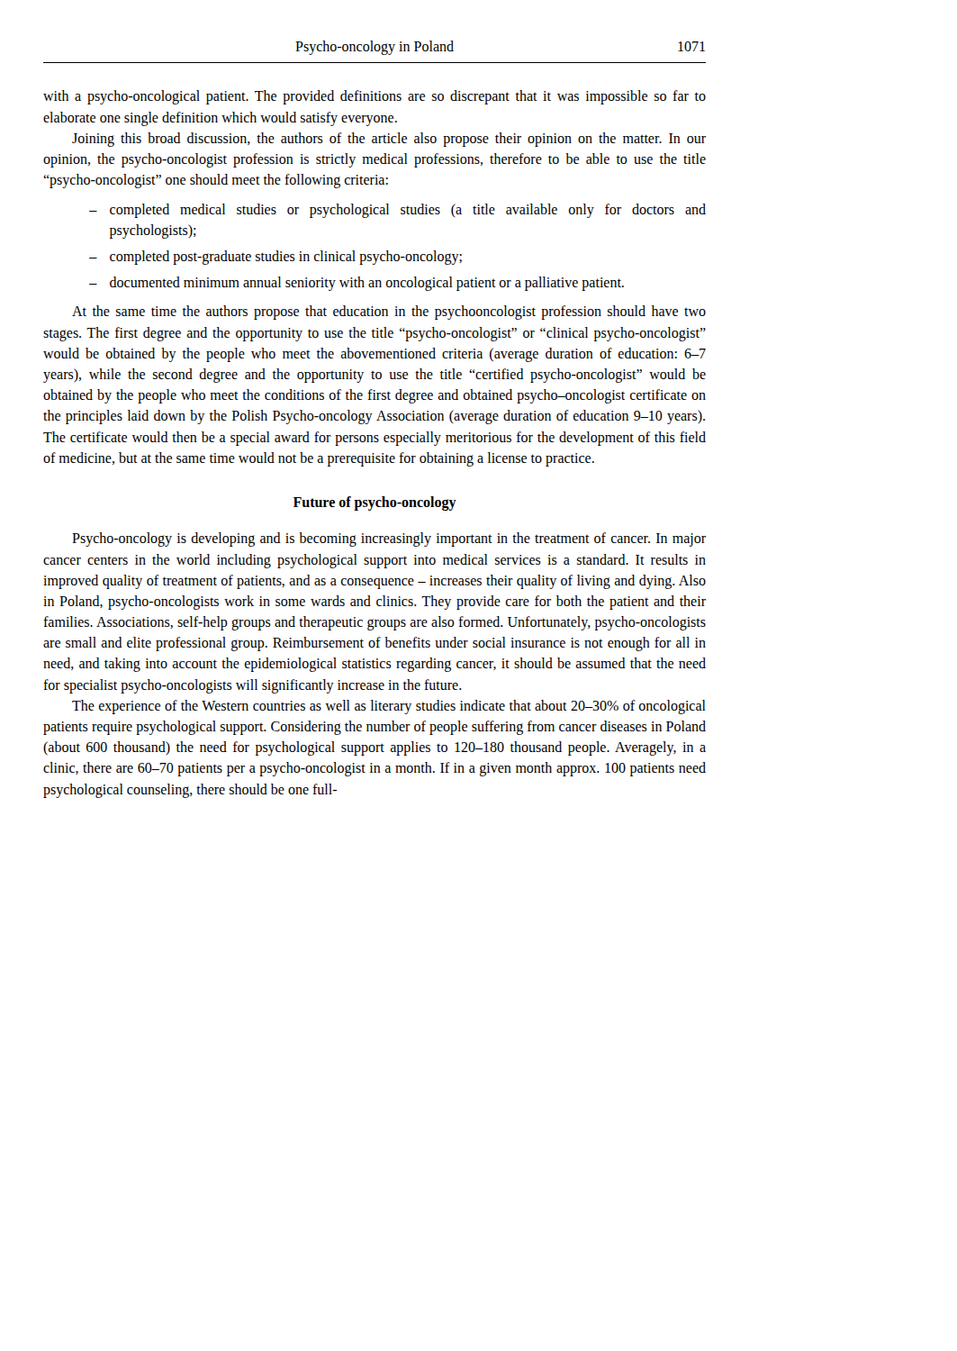Psycho-oncology in Poland 1071
with a psycho-oncological patient. The provided definitions are so discrepant that it was impossible so far to elaborate one single definition which would satisfy everyone.
Joining this broad discussion, the authors of the article also propose their opinion on the matter. In our opinion, the psycho-oncologist profession is strictly medical professions, therefore to be able to use the title “psycho-oncologist” one should meet the following criteria:
completed medical studies or psychological studies (a title available only for doctors and psychologists);
completed post-graduate studies in clinical psycho-oncology;
documented minimum annual seniority with an oncological patient or a palliative patient.
At the same time the authors propose that education in the psychooncologist profession should have two stages. The first degree and the opportunity to use the title “psycho-oncologist” or “clinical psycho-oncologist” would be obtained by the people who meet the abovementioned criteria (average duration of education: 6–7 years), while the second degree and the opportunity to use the title “certified psycho-oncologist” would be obtained by the people who meet the conditions of the first degree and obtained psycho–oncologist certificate on the principles laid down by the Polish Psycho-oncology Association (average duration of education 9–10 years). The certificate would then be a special award for persons especially meritorious for the development of this field of medicine, but at the same time would not be a prerequisite for obtaining a license to practice.
Future of psycho-oncology
Psycho-oncology is developing and is becoming increasingly important in the treatment of cancer. In major cancer centers in the world including psychological support into medical services is a standard. It results in improved quality of treatment of patients, and as a consequence – increases their quality of living and dying. Also in Poland, psycho-oncologists work in some wards and clinics. They provide care for both the patient and their families. Associations, self-help groups and therapeutic groups are also formed. Unfortunately, psycho-oncologists are small and elite professional group. Reimbursement of benefits under social insurance is not enough for all in need, and taking into account the epidemiological statistics regarding cancer, it should be assumed that the need for specialist psycho-oncologists will significantly increase in the future.
The experience of the Western countries as well as literary studies indicate that about 20–30% of oncological patients require psychological support. Considering the number of people suffering from cancer diseases in Poland (about 600 thousand) the need for psychological support applies to 120–180 thousand people. Averagely, in a clinic, there are 60–70 patients per a psycho-oncologist in a month. If in a given month approx. 100 patients need psychological counseling, there should be one full-